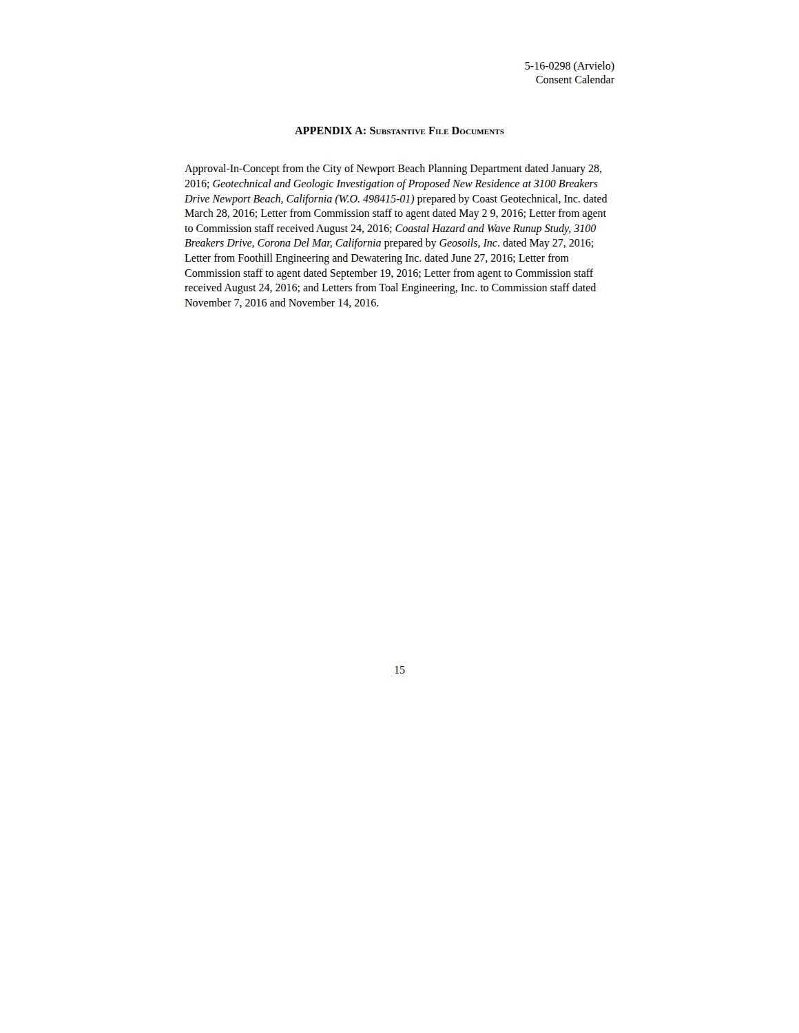5-16-0298 (Arvielo)
Consent Calendar
APPENDIX A: Substantive File Documents
Approval-In-Concept from the City of Newport Beach Planning Department dated January 28, 2016; Geotechnical and Geologic Investigation of Proposed New Residence at 3100 Breakers Drive Newport Beach, California (W.O. 498415-01) prepared by Coast Geotechnical, Inc. dated March 28, 2016; Letter from Commission staff to agent dated May 2 9, 2016; Letter from agent to Commission staff received August 24, 2016; Coastal Hazard and Wave Runup Study, 3100 Breakers Drive, Corona Del Mar, California prepared by Geosoils, Inc. dated May 27, 2016; Letter from Foothill Engineering and Dewatering Inc. dated June 27, 2016; Letter from Commission staff to agent dated September 19, 2016; Letter from agent to Commission staff received August 24, 2016; and Letters from Toal Engineering, Inc. to Commission staff dated November 7, 2016 and November 14, 2016.
15